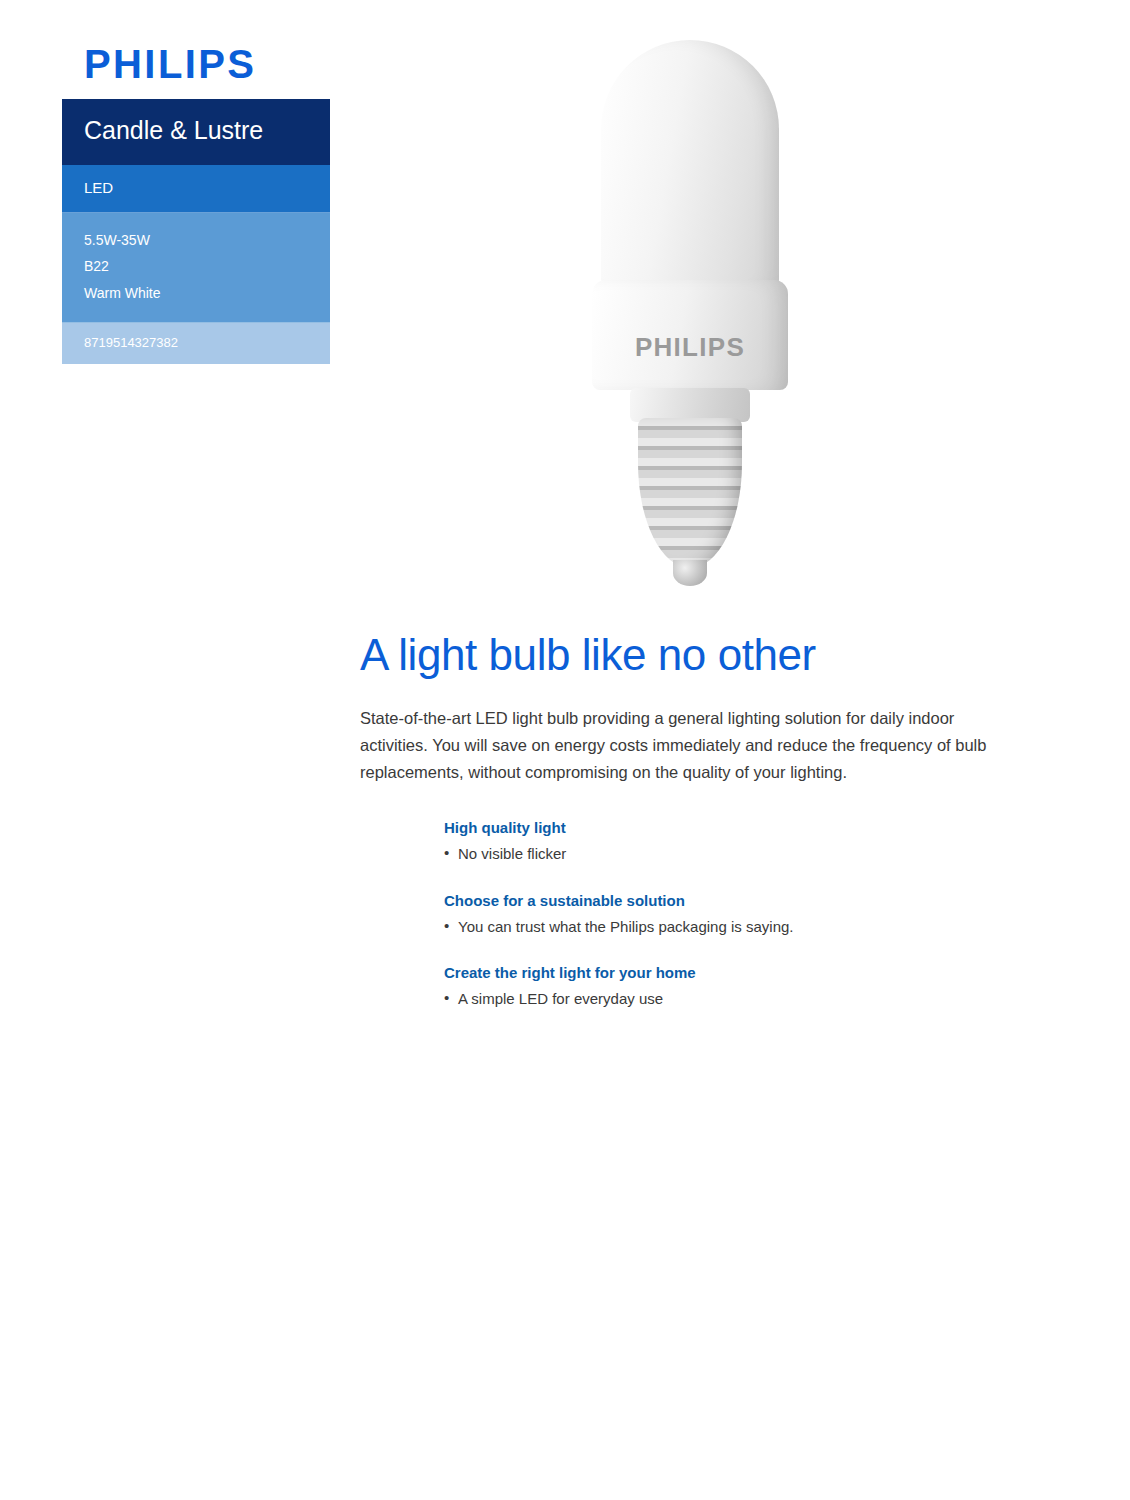PHILIPS
Candle & Lustre
LED
5.5W-35W
B22
Warm White
8719514327382
PHILIPS
A light bulb like no other
State-of-the-art LED light bulb providing a general lighting solution for daily indoor activities. You will save on energy costs immediately and reduce the frequency of bulb replacements, without compromising on the quality of your lighting.
High quality light
No visible flicker
Choose for a sustainable solution
You can trust what the Philips packaging is saying.
Create the right light for your home
A simple LED for everyday use